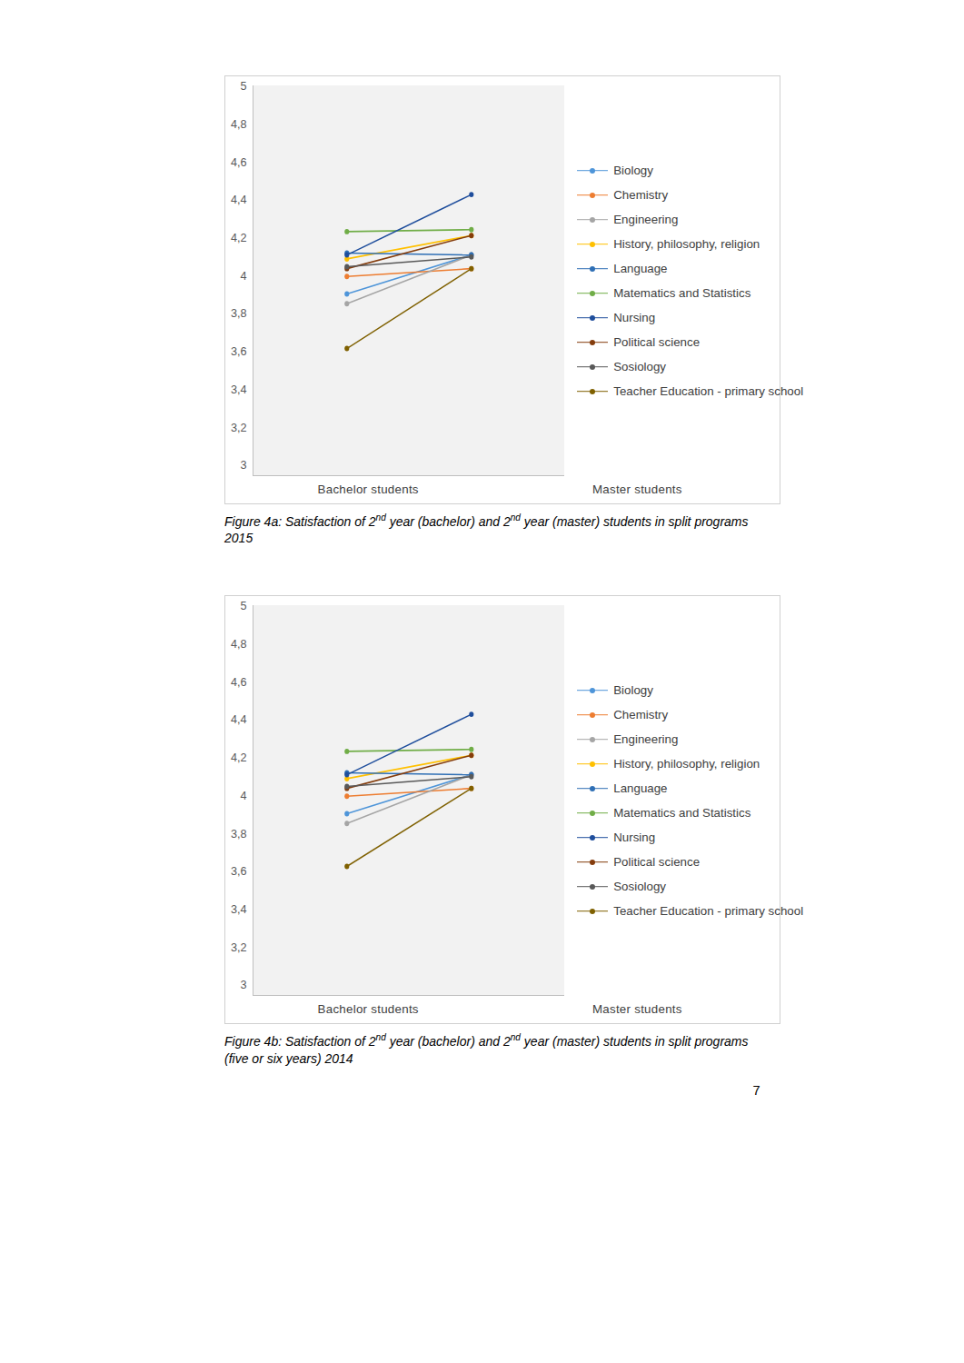5 4,8 4,6 4,4 4,2 4 3,8 3,6 3,4 3,2 3
Biology
Chemistry
Engineering
History, philosophy, religion
Language
Matematics and Statistics
Nursing
Political science
Sosiology
Teacher Education - primary school
Bachelor students Master students
Figure 4a: Satisfaction of 2nd year (bachelor) and 2nd year (master) students in split programs 2015
5 4,8 4,6 4,4 4,2 4 3,8 3,6 3,4 3,2 3
Biology
Chemistry
Engineering
History, philosophy, religion
Language
Matematics and Statistics
Nursing
Political science
Sosiology
Teacher Education - primary school
Bachelor students Master students
Figure 4b: Satisfaction of 2nd year (bachelor) and 2nd year (master) students in split programs (five or six years) 2014
7